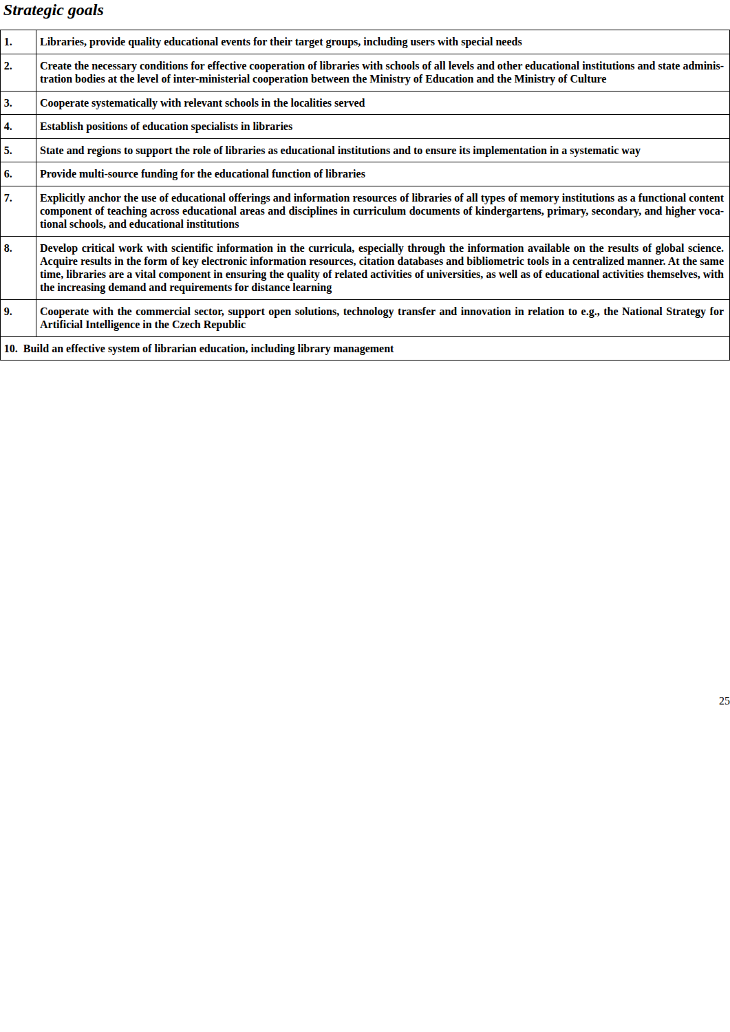Strategic goals
| 1. | Libraries, provide quality educational events for their target groups, including users with special needs |
| 2. | Create the necessary conditions for effective cooperation of libraries with schools of all levels and other educational institutions and state administration bodies at the level of inter-ministerial cooperation between the Ministry of Education and the Ministry of Culture |
| 3. | Cooperate systematically with relevant schools in the localities served |
| 4. | Establish positions of education specialists in libraries |
| 5. | State and regions to support the role of libraries as educational institutions and to ensure its implementation in a systematic way |
| 6. | Provide multi-source funding for the educational function of libraries |
| 7. | Explicitly anchor the use of educational offerings and information resources of libraries of all types of memory institutions as a functional content component of teaching across educational areas and disciplines in curriculum documents of kindergartens, primary, secondary, and higher vocational schools, and educational institutions |
| 8. | Develop critical work with scientific information in the curricula, especially through the information available on the results of global science. Acquire results in the form of key electronic information resources, citation databases and bibliometric tools in a centralized manner. At the same time, libraries are a vital component in ensuring the quality of related activities of universities, as well as of educational activities themselves, with the increasing demand and requirements for distance learning |
| 9. | Cooperate with the commercial sector, support open solutions, technology transfer and innovation in relation to e.g., the National Strategy for Artificial Intelligence in the Czech Republic |
| 10. Build an effective system of librarian education, including library management |
25